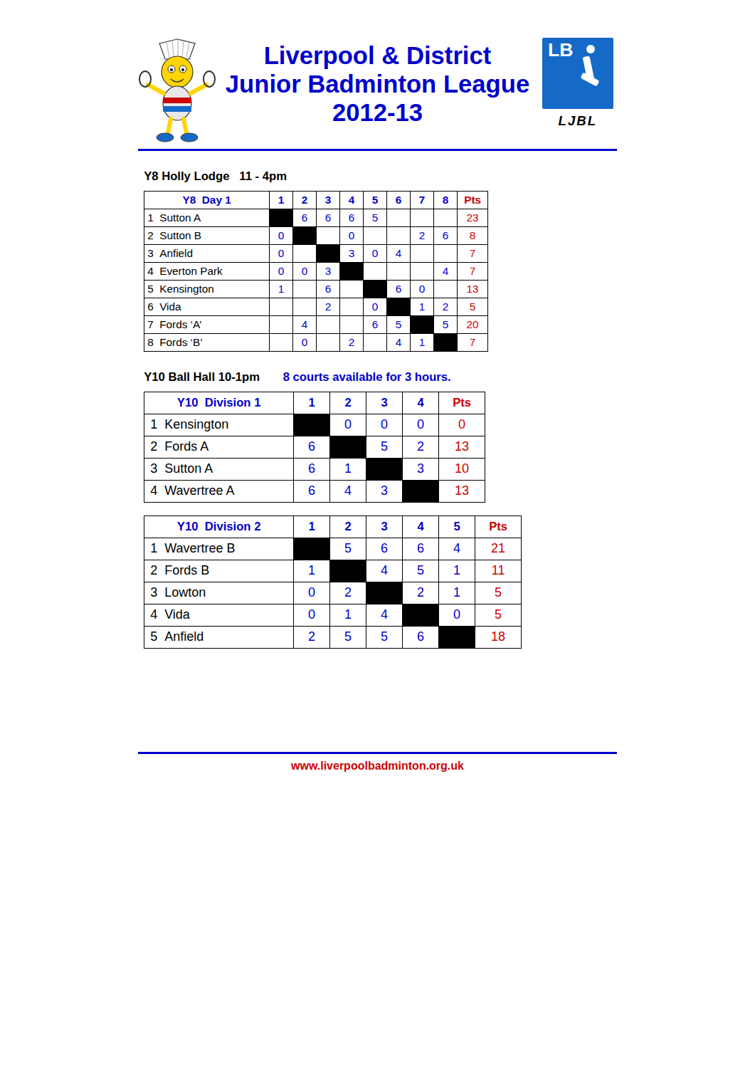Liverpool & District
Junior Badminton League
2012-13
LB
LJBL
Y8 Holly Lodge 11 - 4pm
| Y8 Day 1 | 1 | 2 | 3 | 4 | 5 | 6 | 7 | 8 | Pts |
| --- | --- | --- | --- | --- | --- | --- | --- | --- | --- |
| 1 Sutton A | | 6 | 6 | 6 | 5 | | | | 23 |
| 2 Sutton B | 0 | | | 0 | | | 2 | 6 | 8 |
| 3 Anfield | 0 | | | 3 | 0 | 4 | | | 7 |
| 4 Everton Park | 0 | 0 | 3 | | | | | 4 | 7 |
| 5 Kensington | 1 | | 6 | | | 6 | 0 | | 13 |
| 6 Vida | | | 2 | | 0 | | 1 | 2 | 5 |
| 7 Fords ‘A’ | | 4 | | | 6 | 5 | | 5 | 20 |
| 8 Fords ‘B’ | | 0 | | 2 | | 4 | 1 | | 7 |
Y10 Ball Hall 10-1pm 8 courts available for 3 hours.
| Y10 Division 1 | 1 | 2 | 3 | 4 | Pts |
| --- | --- | --- | --- | --- | --- |
| 1 Kensington | | 0 | 0 | 0 | 0 |
| 2 Fords A | 6 | | 5 | 2 | 13 |
| 3 Sutton A | 6 | 1 | | 3 | 10 |
| 4 Wavertree A | 6 | 4 | 3 | | 13 |
| Y10 Division 2 | 1 | 2 | 3 | 4 | 5 | Pts |
| --- | --- | --- | --- | --- | --- | --- |
| 1 Wavertree B | | 5 | 6 | 6 | 4 | 21 |
| 2 Fords B | 1 | | 4 | 5 | 1 | 11 |
| 3 Lowton | 0 | 2 | | 2 | 1 | 5 |
| 4 Vida | 0 | 1 | 4 | | 0 | 5 |
| 5 Anfield | 2 | 5 | 5 | 6 | | 18 |
www.liverpoolbadminton.org.uk